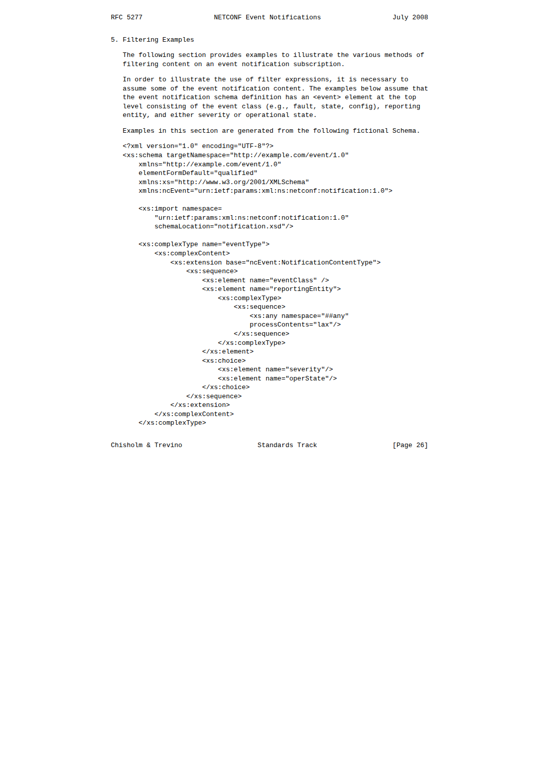RFC 5277 NETCONF Event Notifications July 2008
5. Filtering Examples
The following section provides examples to illustrate the various methods of filtering content on an event notification subscription.
In order to illustrate the use of filter expressions, it is necessary to assume some of the event notification content. The examples below assume that the event notification schema definition has an <event> element at the top level consisting of the event class (e.g., fault, state, config), reporting entity, and either severity or operational state.
Examples in this section are generated from the following fictional Schema.
<?xml version="1.0" encoding="UTF-8"?>
<xs:schema targetNamespace="http://example.com/event/1.0"
    xmlns="http://example.com/event/1.0"
    elementFormDefault="qualified"
    xmlns:xs="http://www.w3.org/2001/XMLSchema"
    xmlns:ncEvent="urn:ietf:params:xml:ns:netconf:notification:1.0">

    <xs:import namespace=
        "urn:ietf:params:xml:ns:netconf:notification:1.0"
        schemaLocation="notification.xsd"/>

    <xs:complexType name="eventType">
        <xs:complexContent>
            <xs:extension base="ncEvent:NotificationContentType">
                <xs:sequence>
                    <xs:element name="eventClass" />
                    <xs:element name="reportingEntity">
                        <xs:complexType>
                            <xs:sequence>
                                <xs:any namespace="##any"
                                processContents="lax"/>
                            </xs:sequence>
                        </xs:complexType>
                    </xs:element>
                    <xs:choice>
                        <xs:element name="severity"/>
                        <xs:element name="operState"/>
                    </xs:choice>
                </xs:sequence>
            </xs:extension>
        </xs:complexContent>
    </xs:complexType>
Chisholm & Trevino Standards Track [Page 26]